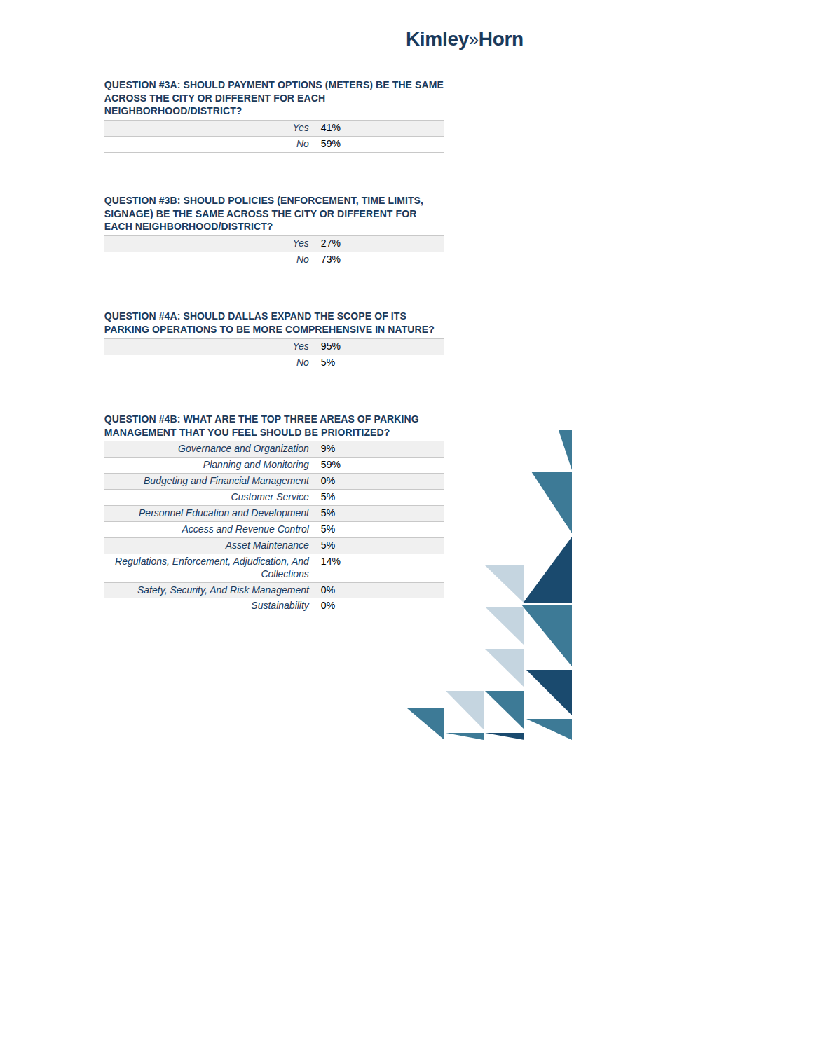Kimley»Horn
Question #3A: Should payment options (meters) be the same across the city or different for each neighborhood/district?
| Yes | 41% |
| No | 59% |
Question #3B: Should policies (enforcement, time limits, signage) be the same across the city or different for each neighborhood/district?
| Yes | 27% |
| No | 73% |
Question #4A: Should Dallas expand the scope of its parking operations to be more comprehensive in nature?
| Yes | 95% |
| No | 5% |
Question #4B: What are the top three areas of parking management that you feel should be prioritized?
| Governance and Organization | 9% |
| Planning and Monitoring | 59% |
| Budgeting and Financial Management | 0% |
| Customer Service | 5% |
| Personnel Education and Development | 5% |
| Access and Revenue Control | 5% |
| Asset Maintenance | 5% |
| Regulations, Enforcement, Adjudication, And Collections | 14% |
| Safety, Security, And Risk Management | 0% |
| Sustainability | 0% |